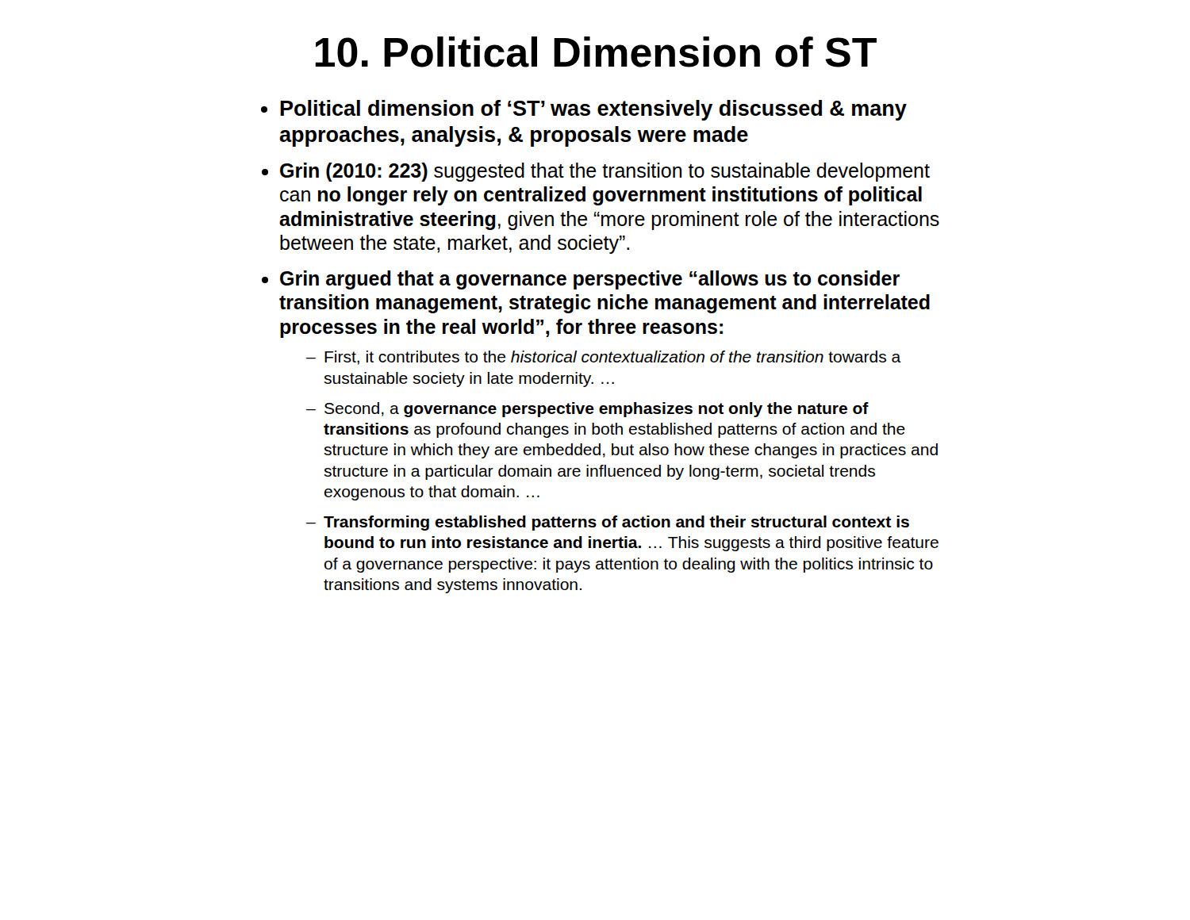10. Political Dimension of ST
Political dimension of ‘ST’ was extensively discussed & many approaches, analysis, & proposals were made
Grin (2010: 223) suggested that the transition to sustainable development can no longer rely on centralized government institutions of political administrative steering, given the “more prominent role of the interactions between the state, market, and society”.
Grin argued that a governance perspective “allows us to consider transition management, strategic niche management and interrelated processes in the real world”, for three reasons:
First, it contributes to the historical contextualization of the transition towards a sustainable society in late modernity. …
Second, a governance perspective emphasizes not only the nature of transitions as profound changes in both established patterns of action and the structure in which they are embedded, but also how these changes in practices and structure in a particular domain are influenced by long-term, societal trends exogenous to that domain. …
Transforming established patterns of action and their structural context is bound to run into resistance and inertia. … This suggests a third positive feature of a governance perspective: it pays attention to dealing with the politics intrinsic to transitions and systems innovation.